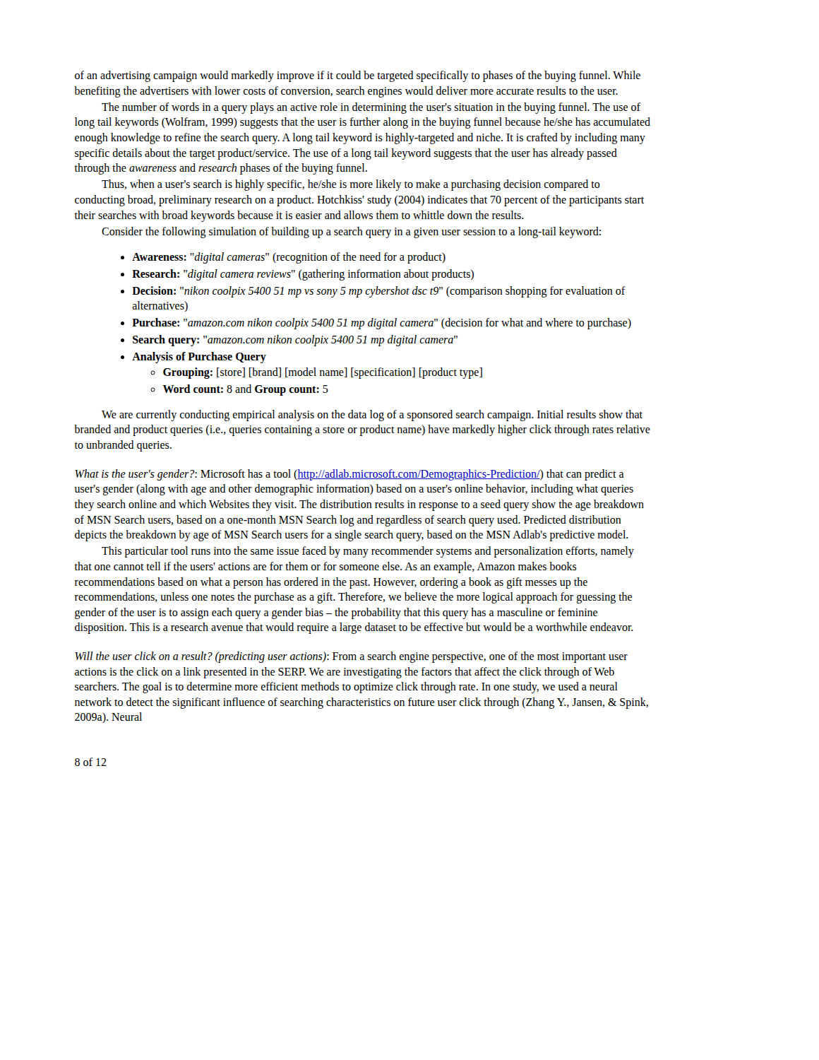of an advertising campaign would markedly improve if it could be targeted specifically to phases of the buying funnel. While benefiting the advertisers with lower costs of conversion, search engines would deliver more accurate results to the user.
The number of words in a query plays an active role in determining the user's situation in the buying funnel. The use of long tail keywords (Wolfram, 1999) suggests that the user is further along in the buying funnel because he/she has accumulated enough knowledge to refine the search query. A long tail keyword is highly-targeted and niche. It is crafted by including many specific details about the target product/service. The use of a long tail keyword suggests that the user has already passed through the awareness and research phases of the buying funnel.
Thus, when a user's search is highly specific, he/she is more likely to make a purchasing decision compared to conducting broad, preliminary research on a product. Hotchkiss' study (2004) indicates that 70 percent of the participants start their searches with broad keywords because it is easier and allows them to whittle down the results.
Consider the following simulation of building up a search query in a given user session to a long-tail keyword:
Awareness: "digital cameras" (recognition of the need for a product)
Research: "digital camera reviews" (gathering information about products)
Decision: "nikon coolpix 5400 51 mp vs sony 5 mp cybershot dsc t9" (comparison shopping for evaluation of alternatives)
Purchase: "amazon.com nikon coolpix 5400 51 mp digital camera" (decision for what and where to purchase)
Search query: "amazon.com nikon coolpix 5400 51 mp digital camera"
Analysis of Purchase Query
Grouping: [store] [brand] [model name] [specification] [product type]
Word count: 8 and Group count: 5
We are currently conducting empirical analysis on the data log of a sponsored search campaign. Initial results show that branded and product queries (i.e., queries containing a store or product name) have markedly higher click through rates relative to unbranded queries.
What is the user's gender?: Microsoft has a tool (http://adlab.microsoft.com/Demographics-Prediction/) that can predict a user's gender (along with age and other demographic information) based on a user's online behavior, including what queries they search online and which Websites they visit. The distribution results in response to a seed query show the age breakdown of MSN Search users, based on a one-month MSN Search log and regardless of search query used. Predicted distribution depicts the breakdown by age of MSN Search users for a single search query, based on the MSN Adlab's predictive model.
This particular tool runs into the same issue faced by many recommender systems and personalization efforts, namely that one cannot tell if the users' actions are for them or for someone else. As an example, Amazon makes books recommendations based on what a person has ordered in the past. However, ordering a book as gift messes up the recommendations, unless one notes the purchase as a gift. Therefore, we believe the more logical approach for guessing the gender of the user is to assign each query a gender bias – the probability that this query has a masculine or feminine disposition. This is a research avenue that would require a large dataset to be effective but would be a worthwhile endeavor.
Will the user click on a result? (predicting user actions): From a search engine perspective, one of the most important user actions is the click on a link presented in the SERP. We are investigating the factors that affect the click through of Web searchers. The goal is to determine more efficient methods to optimize click through rate. In one study, we used a neural network to detect the significant influence of searching characteristics on future user click through (Zhang Y., Jansen, & Spink, 2009a). Neural
8 of 12